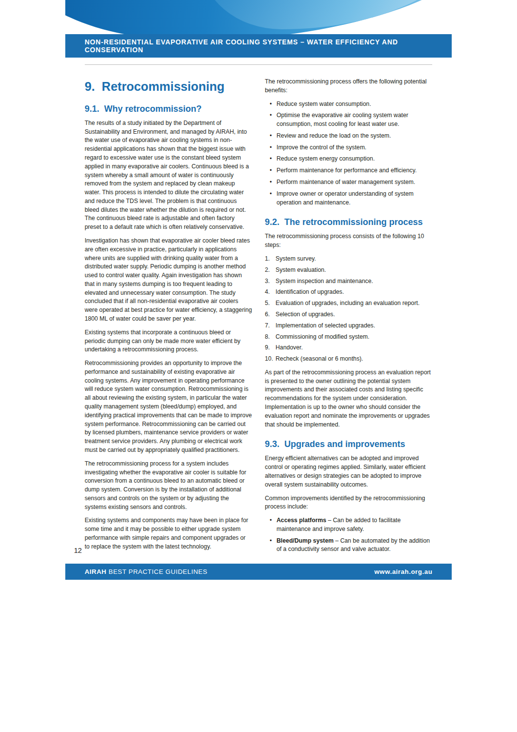Non-Residential Evaporative Air Cooling Systems – Water Efficiency and Conservation
9. Retrocommissioning
9.1. Why retrocommission?
The results of a study initiated by the Department of Sustainability and Environment, and managed by AIRAH, into the water use of evaporative air cooling systems in non-residential applications has shown that the biggest issue with regard to excessive water use is the constant bleed system applied in many evaporative air coolers. Continuous bleed is a system whereby a small amount of water is continuously removed from the system and replaced by clean makeup water. This process is intended to dilute the circulating water and reduce the TDS level. The problem is that continuous bleed dilutes the water whether the dilution is required or not. The continuous bleed rate is adjustable and often factory preset to a default rate which is often relatively conservative.
Investigation has shown that evaporative air cooler bleed rates are often excessive in practice, particularly in applications where units are supplied with drinking quality water from a distributed water supply. Periodic dumping is another method used to control water quality. Again investigation has shown that in many systems dumping is too frequent leading to elevated and unnecessary water consumption. The study concluded that if all non-residential evaporative air coolers were operated at best practice for water efficiency, a staggering 1800 ML of water could be saver per year.
Existing systems that incorporate a continuous bleed or periodic dumping can only be made more water efficient by undertaking a retrocommissioning process.
Retrocommissioning provides an opportunity to improve the performance and sustainability of existing evaporative air cooling systems. Any improvement in operating performance will reduce system water consumption. Retrocommissioning is all about reviewing the existing system, in particular the water quality management system (bleed/dump) employed, and identifying practical improvements that can be made to improve system performance. Retrocommissioning can be carried out by licensed plumbers, maintenance service providers or water treatment service providers. Any plumbing or electrical work must be carried out by appropriately qualified practitioners.
The retrocommissioning process for a system includes investigating whether the evaporative air cooler is suitable for conversion from a continuous bleed to an automatic bleed or dump system. Conversion is by the installation of additional sensors and controls on the system or by adjusting the systems existing sensors and controls.
Existing systems and components may have been in place for some time and it may be possible to either upgrade system performance with simple repairs and component upgrades or to replace the system with the latest technology.
The retrocommissioning process offers the following potential benefits:
Reduce system water consumption.
Optimise the evaporative air cooling system water consumption, most cooling for least water use.
Review and reduce the load on the system.
Improve the control of the system.
Reduce system energy consumption.
Perform maintenance for performance and efficiency.
Perform maintenance of water management system.
Improve owner or operator understanding of system operation and maintenance.
9.2. The retrocommissioning process
The retrocommissioning process consists of the following 10 steps:
System survey.
System evaluation.
System inspection and maintenance.
Identification of upgrades.
Evaluation of upgrades, including an evaluation report.
Selection of upgrades.
Implementation of selected upgrades.
Commissioning of modified system.
Handover.
Recheck (seasonal or 6 months).
As part of the retrocommissioning process an evaluation report is presented to the owner outlining the potential system improvements and their associated costs and listing specific recommendations for the system under consideration. Implementation is up to the owner who should consider the evaluation report and nominate the improvements or upgrades that should be implemented.
9.3. Upgrades and improvements
Energy efficient alternatives can be adopted and improved control or operating regimes applied. Similarly, water efficient alternatives or design strategies can be adopted to improve overall system sustainability outcomes.
Common improvements identified by the retrocommissioning process include:
Access platforms – Can be added to facilitate maintenance and improve safety.
Bleed/Dump system – Can be automated by the addition of a conductivity sensor and valve actuator.
12
AIRAH BEST PRACTICE GUIDELINES
www.airah.org.au